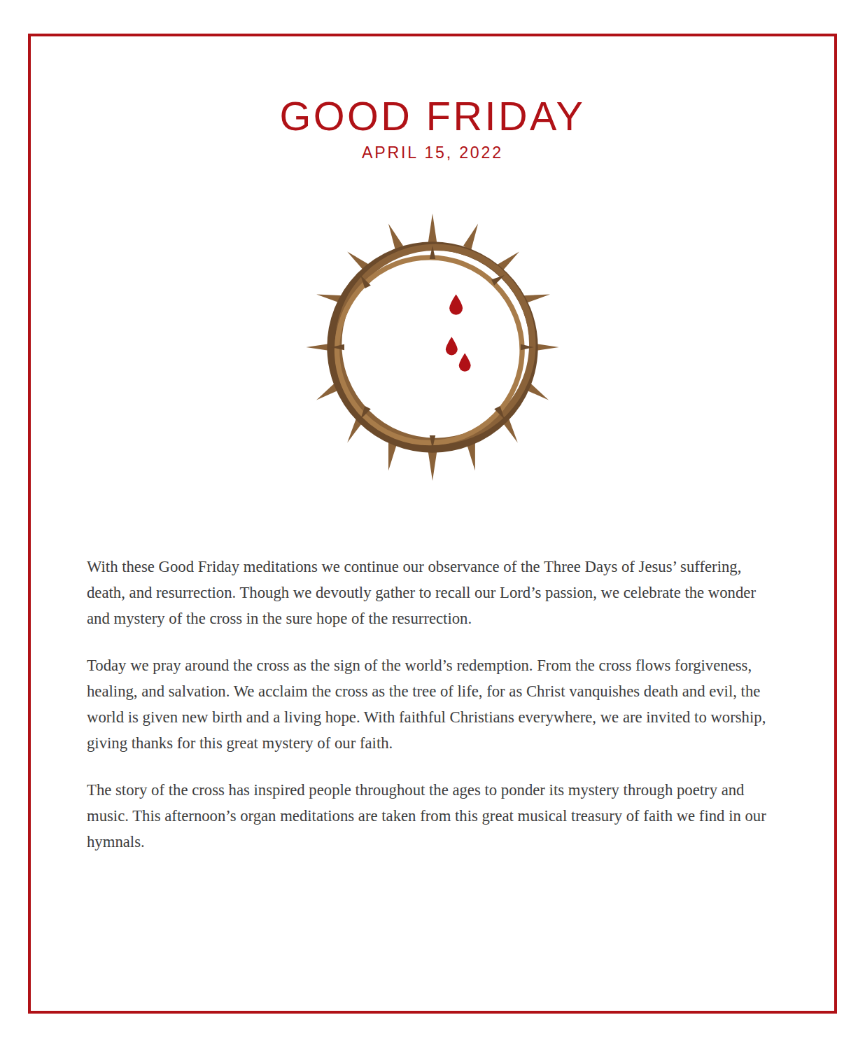Good Friday
April 15, 2022
With these Good Friday meditations we continue our observance of the Three Days of Jesus’ suffering, death, and resurrection. Though we devoutly gather to recall our Lord’s passion, we celebrate the wonder and mystery of the cross in the sure hope of the resurrection.
Today we pray around the cross as the sign of the world’s redemption. From the cross flows forgiveness, healing, and salvation. We acclaim the cross as the tree of life, for as Christ vanquishes death and evil, the world is given new birth and a living hope. With faithful Christians everywhere, we are invited to worship, giving thanks for this great mystery of our faith.
The story of the cross has inspired people throughout the ages to ponder its mystery through poetry and music. This afternoon’s organ meditations are taken from this great musical treasury of faith we find in our hymnals.